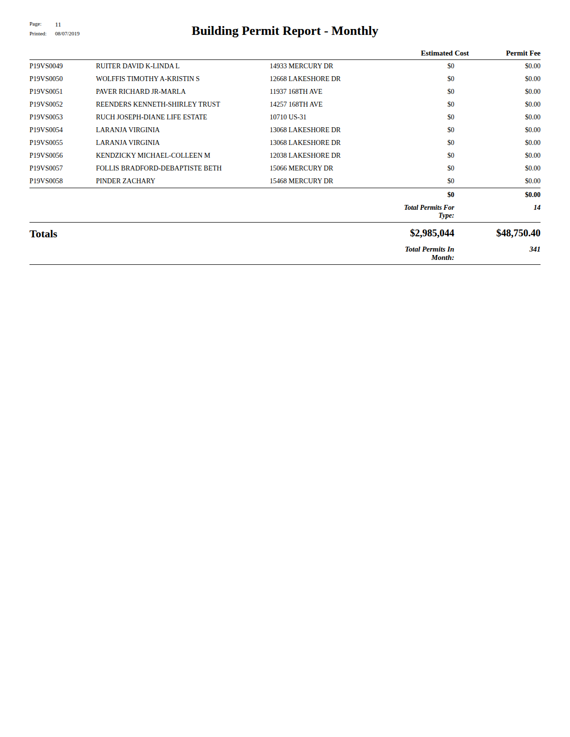Page: 11
Printed: 08/07/2019
Building Permit Report - Monthly
| | | | Estimated Cost | Permit Fee |
| --- | --- | --- | --- | --- |
| P19VS0049 | RUITER DAVID K-LINDA L | 14933 MERCURY DR | $0 | $0.00 |
| P19VS0050 | WOLFFIS TIMOTHY A-KRISTIN S | 12668 LAKESHORE DR | $0 | $0.00 |
| P19VS0051 | PAVER RICHARD JR-MARLA | 11937 168TH AVE | $0 | $0.00 |
| P19VS0052 | REENDERS KENNETH-SHIRLEY TRUST | 14257 168TH AVE | $0 | $0.00 |
| P19VS0053 | RUCH JOSEPH-DIANE LIFE ESTATE | 10710 US-31 | $0 | $0.00 |
| P19VS0054 | LARANJA VIRGINIA | 13068 LAKESHORE DR | $0 | $0.00 |
| P19VS0055 | LARANJA VIRGINIA | 13068 LAKESHORE DR | $0 | $0.00 |
| P19VS0056 | KENDZICKY MICHAEL-COLLEEN M | 12038 LAKESHORE DR | $0 | $0.00 |
| P19VS0057 | FOLLIS BRADFORD-DEBAPTISTE BETH | 15066 MERCURY DR | $0 | $0.00 |
| P19VS0058 | PINDER ZACHARY | 15468 MERCURY DR | $0 | $0.00 |
| | | | $0 | $0.00 |
| | | | Total Permits For Type: | 14 |
| Totals | $2,985,044 | $48,750.40 |
| | | | Total Permits In Month: | 341 |